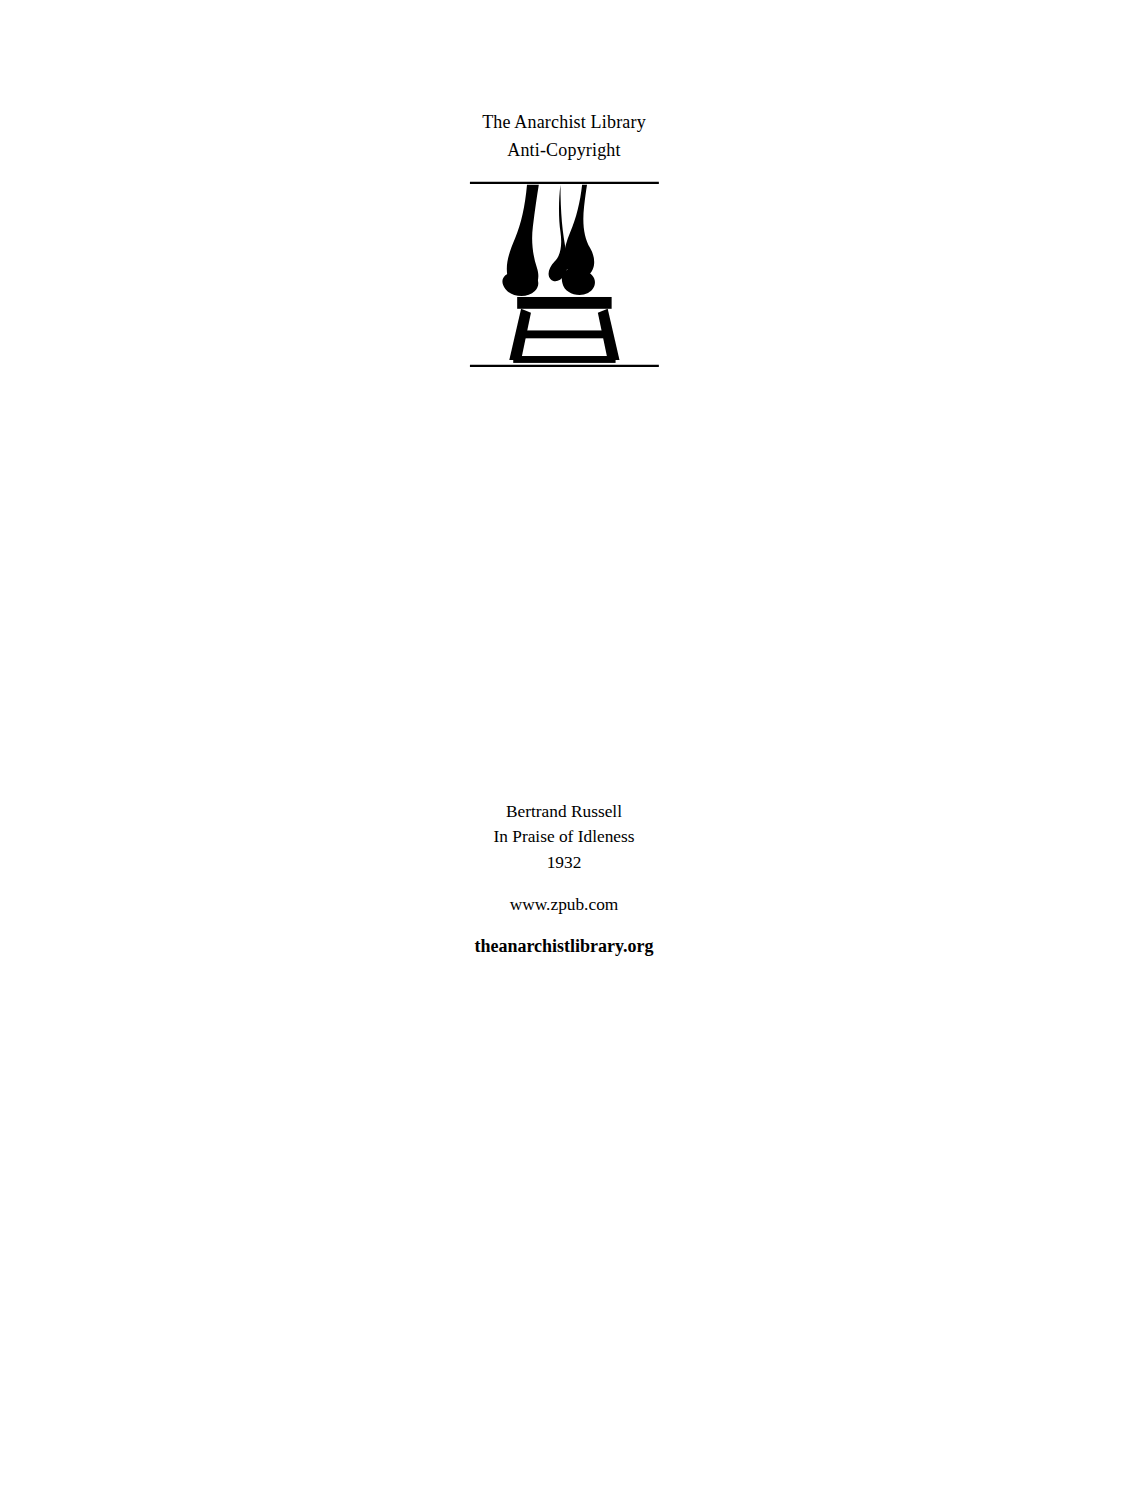The Anarchist Library
Anti-Copyright
Bertrand Russell
In Praise of Idleness
1932
www.zpub.com
theanarchistlibrary.org